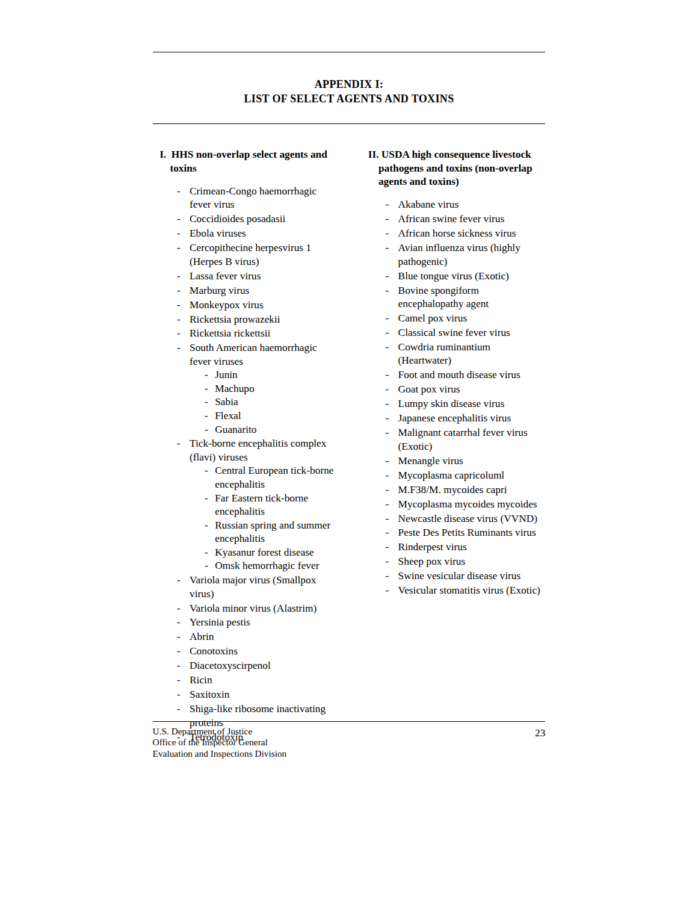APPENDIX I:
LIST OF SELECT AGENTS AND TOXINS
I. HHS non-overlap select agents and toxins
Crimean-Congo haemorrhagic fever virus
Coccidioides posadasii
Ebola viruses
Cercopithecine herpesvirus 1 (Herpes B virus)
Lassa fever virus
Marburg virus
Monkeypox virus
Rickettsia prowazekii
Rickettsia rickettsii
South American haemorrhagic fever viruses
Junin
Machupo
Sabia
Flexal
Guanarito
Tick-borne encephalitis complex (flavi) viruses
Central European tick-borne encephalitis
Far Eastern tick-borne encephalitis
Russian spring and summer encephalitis
Kyasanur forest disease
Omsk hemorrhagic fever
Variola major virus (Smallpox virus)
Variola minor virus (Alastrim)
Yersinia pestis
Abrin
Conotoxins
Diacetoxyscirpenol
Ricin
Saxitoxin
Shiga-like ribosome inactivating proteins
Tetrodotoxin
II. USDA high consequence livestock pathogens and toxins (non-overlap agents and toxins)
Akabane virus
African swine fever virus
African horse sickness virus
Avian influenza virus (highly pathogenic)
Blue tongue virus (Exotic)
Bovine spongiform encephalopathy agent
Camel pox virus
Classical swine fever virus
Cowdria ruminantium (Heartwater)
Foot and mouth disease virus
Goat pox virus
Lumpy skin disease virus
Japanese encephalitis virus
Malignant catarrhal fever virus (Exotic)
Menangle virus
Mycoplasma capricoluml
M.F38/M. mycoides capri
Mycoplasma mycoides mycoides
Newcastle disease virus (VVND)
Peste Des Petits Ruminants virus
Rinderpest virus
Sheep pox virus
Swine vesicular disease virus
Vesicular stomatitis virus (Exotic)
U.S. Department of Justice
Office of the Inspector General
Evaluation and Inspections Division
23